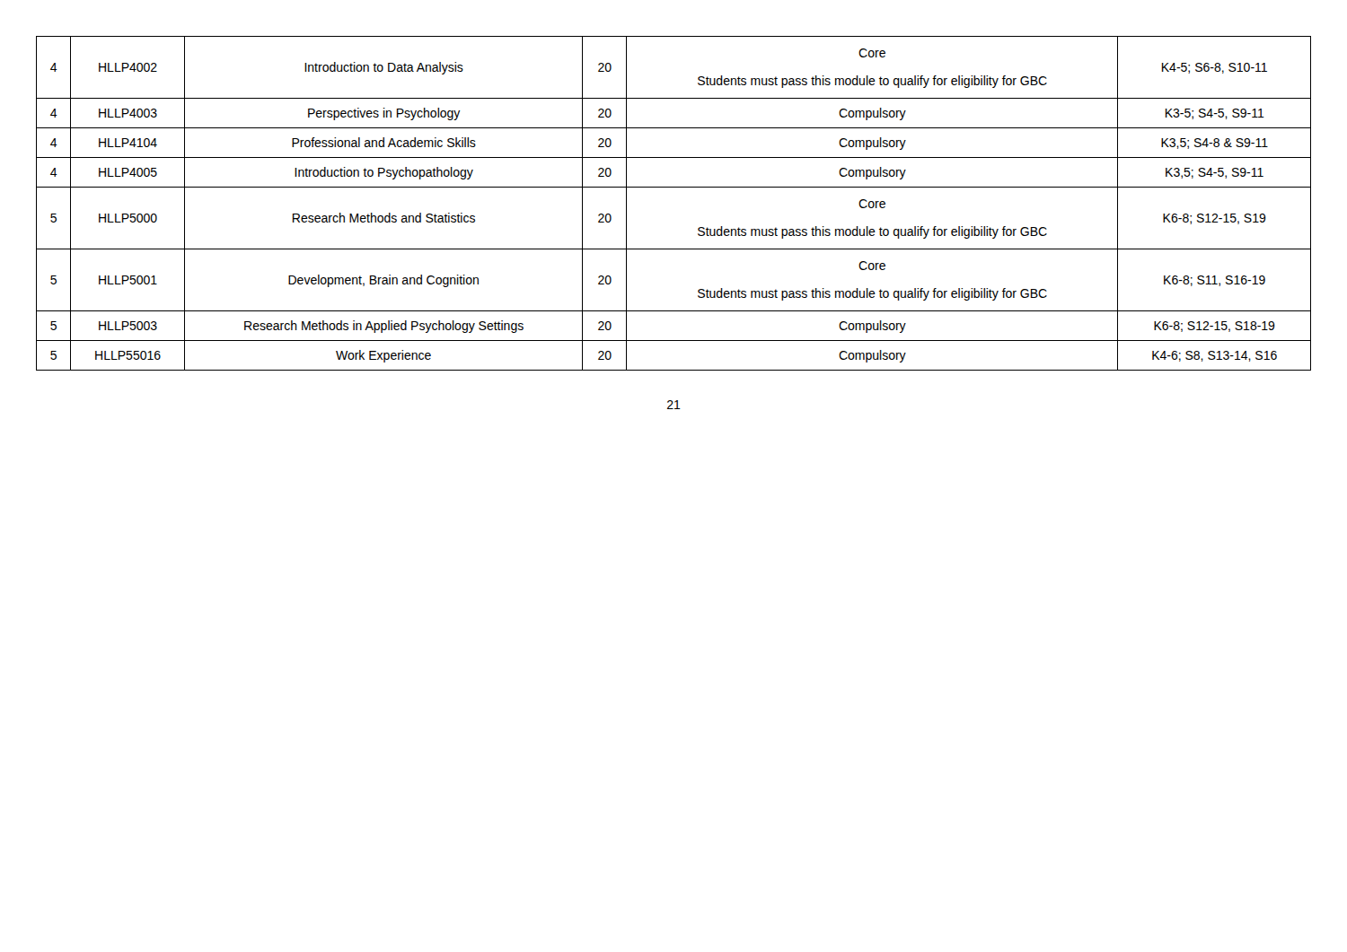| 4 | HLLP4002 | Introduction to Data Analysis | 20 | Core Students must pass this module to qualify for eligibility for GBC | K4-5; S6-8, S10-11 |
| 4 | HLLP4003 | Perspectives in Psychology | 20 | Compulsory | K3-5; S4-5, S9-11 |
| 4 | HLLP4104 | Professional and Academic Skills | 20 | Compulsory | K3,5; S4-8 & S9-11 |
| 4 | HLLP4005 | Introduction to Psychopathology | 20 | Compulsory | K3,5; S4-5, S9-11 |
| 5 | HLLP5000 | Research Methods and Statistics | 20 | Core Students must pass this module to qualify for eligibility for GBC | K6-8; S12-15, S19 |
| 5 | HLLP5001 | Development, Brain and Cognition | 20 | Core Students must pass this module to qualify for eligibility for GBC | K6-8; S11, S16-19 |
| 5 | HLLP5003 | Research Methods in Applied Psychology Settings | 20 | Compulsory | K6-8; S12-15, S18-19 |
| 5 | HLLP55016 | Work Experience | 20 | Compulsory | K4-6; S8, S13-14, S16 |
21